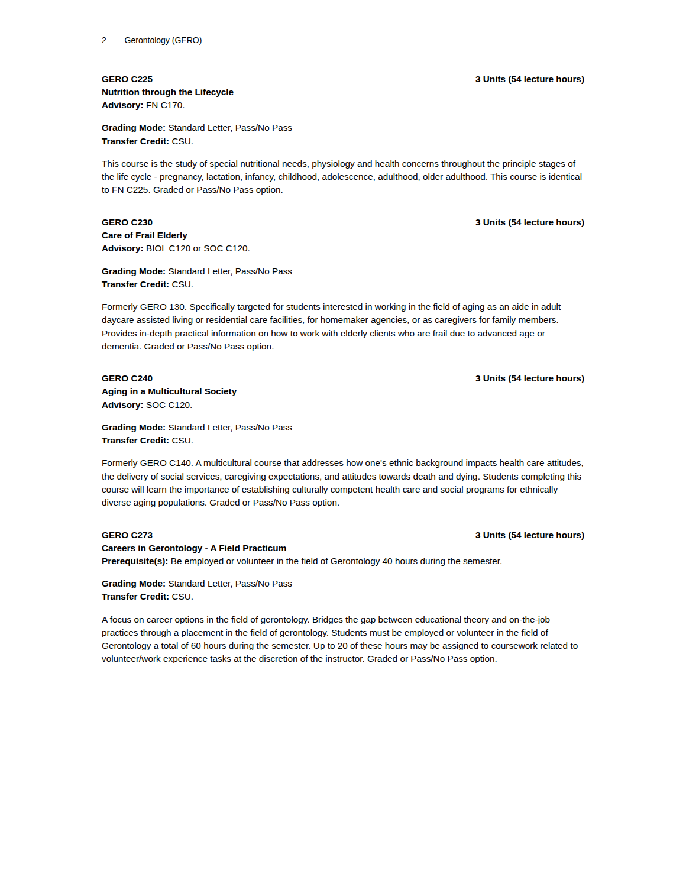2 Gerontology (GERO)
GERO C225 3 Units (54 lecture hours)
Nutrition through the Lifecycle
Advisory: FN C170.
Grading Mode: Standard Letter, Pass/No Pass
Transfer Credit: CSU.
This course is the study of special nutritional needs, physiology and health concerns throughout the principle stages of the life cycle - pregnancy, lactation, infancy, childhood, adolescence, adulthood, older adulthood. This course is identical to FN C225. Graded or Pass/No Pass option.
GERO C230 3 Units (54 lecture hours)
Care of Frail Elderly
Advisory: BIOL C120 or SOC C120.
Grading Mode: Standard Letter, Pass/No Pass
Transfer Credit: CSU.
Formerly GERO 130. Specifically targeted for students interested in working in the field of aging as an aide in adult daycare assisted living or residential care facilities, for homemaker agencies, or as caregivers for family members. Provides in-depth practical information on how to work with elderly clients who are frail due to advanced age or dementia. Graded or Pass/No Pass option.
GERO C240 3 Units (54 lecture hours)
Aging in a Multicultural Society
Advisory: SOC C120.
Grading Mode: Standard Letter, Pass/No Pass
Transfer Credit: CSU.
Formerly GERO C140. A multicultural course that addresses how one's ethnic background impacts health care attitudes, the delivery of social services, caregiving expectations, and attitudes towards death and dying. Students completing this course will learn the importance of establishing culturally competent health care and social programs for ethnically diverse aging populations. Graded or Pass/No Pass option.
GERO C273 3 Units (54 lecture hours)
Careers in Gerontology - A Field Practicum
Prerequisite(s): Be employed or volunteer in the field of Gerontology 40 hours during the semester.
Grading Mode: Standard Letter, Pass/No Pass
Transfer Credit: CSU.
A focus on career options in the field of gerontology. Bridges the gap between educational theory and on-the-job practices through a placement in the field of gerontology. Students must be employed or volunteer in the field of Gerontology a total of 60 hours during the semester. Up to 20 of these hours may be assigned to coursework related to volunteer/work experience tasks at the discretion of the instructor. Graded or Pass/No Pass option.